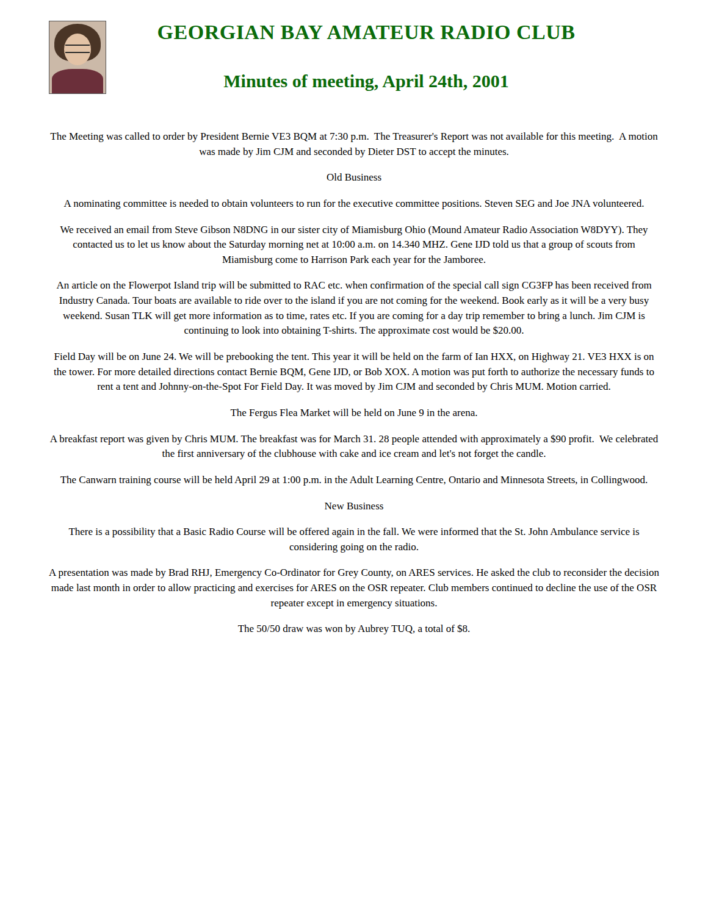GEORGIAN BAY AMATEUR RADIO CLUB
Minutes of meeting, April 24th, 2001
The Meeting was called to order by President Bernie VE3 BQM at 7:30 p.m. The Treasurer's Report was not available for this meeting. A motion was made by Jim CJM and seconded by Dieter DST to accept the minutes.
Old Business
A nominating committee is needed to obtain volunteers to run for the executive committee positions. Steven SEG and Joe JNA volunteered.
We received an email from Steve Gibson N8DNG in our sister city of Miamisburg Ohio (Mound Amateur Radio Association W8DYY). They contacted us to let us know about the Saturday morning net at 10:00 a.m. on 14.340 MHZ. Gene IJD told us that a group of scouts from Miamisburg come to Harrison Park each year for the Jamboree.
An article on the Flowerpot Island trip will be submitted to RAC etc. when confirmation of the special call sign CG3FP has been received from Industry Canada. Tour boats are available to ride over to the island if you are not coming for the weekend. Book early as it will be a very busy weekend. Susan TLK will get more information as to time, rates etc. If you are coming for a day trip remember to bring a lunch. Jim CJM is continuing to look into obtaining T-shirts. The approximate cost would be $20.00.
Field Day will be on June 24. We will be prebooking the tent. This year it will be held on the farm of Ian HXX, on Highway 21. VE3 HXX is on the tower. For more detailed directions contact Bernie BQM, Gene IJD, or Bob XOX. A motion was put forth to authorize the necessary funds to rent a tent and Johnny-on-the-Spot For Field Day. It was moved by Jim CJM and seconded by Chris MUM. Motion carried.
The Fergus Flea Market will be held on June 9 in the arena.
A breakfast report was given by Chris MUM. The breakfast was for March 31. 28 people attended with approximately a $90 profit. We celebrated the first anniversary of the clubhouse with cake and ice cream and let's not forget the candle.
The Canwarn training course will be held April 29 at 1:00 p.m. in the Adult Learning Centre, Ontario and Minnesota Streets, in Collingwood.
New Business
There is a possibility that a Basic Radio Course will be offered again in the fall. We were informed that the St. John Ambulance service is considering going on the radio.
A presentation was made by Brad RHJ, Emergency Co-Ordinator for Grey County, on ARES services. He asked the club to reconsider the decision made last month in order to allow practicing and exercises for ARES on the OSR repeater. Club members continued to decline the use of the OSR repeater except in emergency situations.
The 50/50 draw was won by Aubrey TUQ, a total of $8.